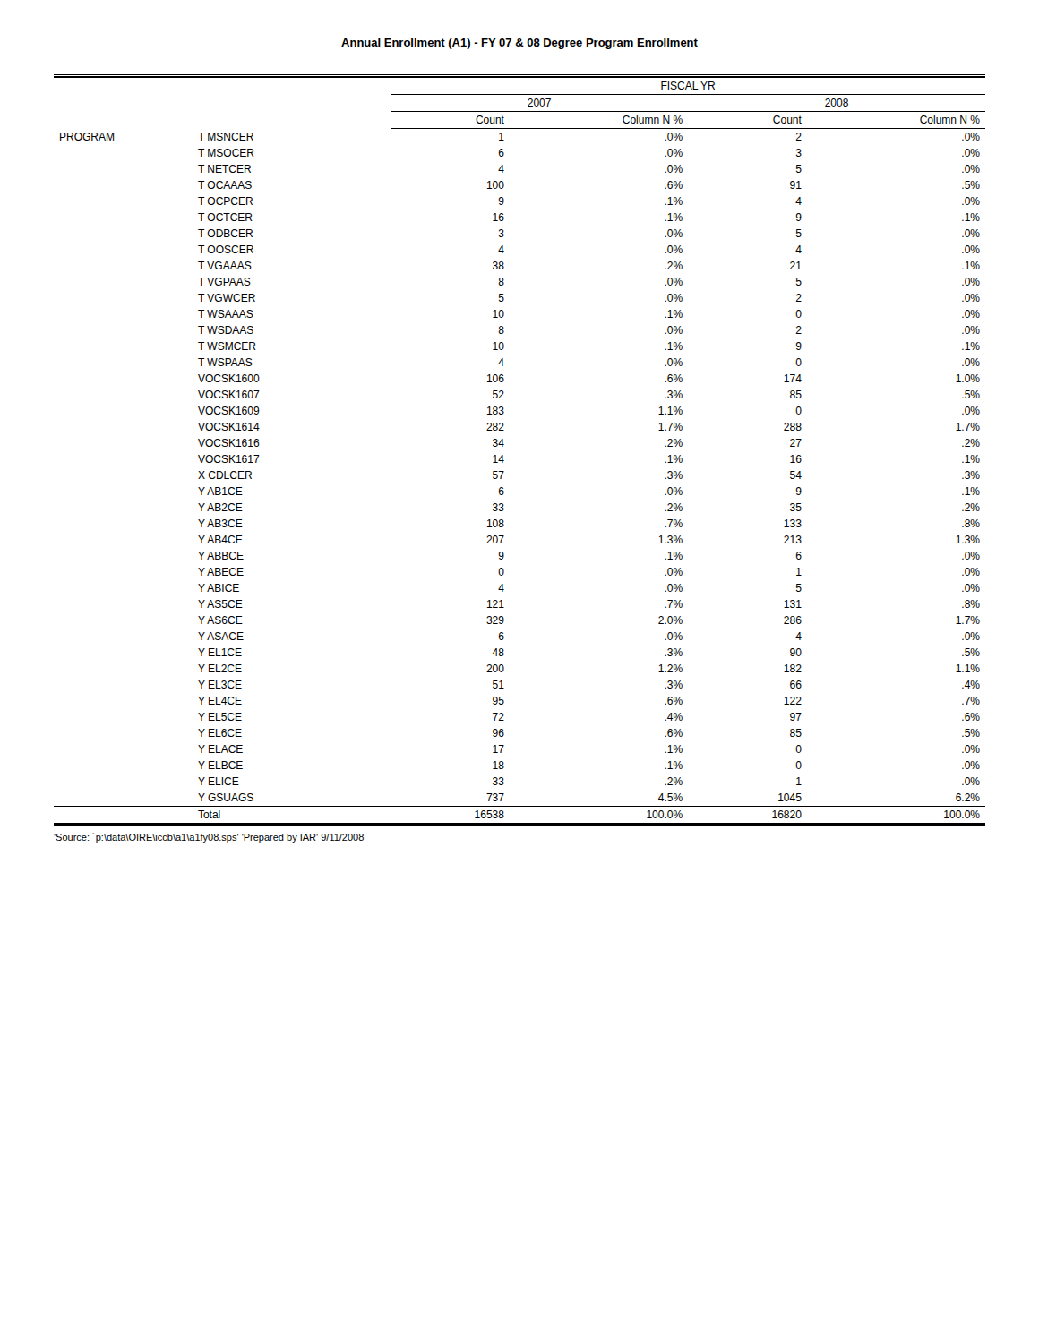Annual Enrollment (A1) - FY 07 & 08 Degree Program Enrollment
| | | FISCAL YR |
| --- | --- | --- |
| | | 2007 | 2008 |
| | | Count | Column N % | Count | Column N % |
| PROGRAM | T MSNCER | 1 | .0% | 2 | .0% |
| | T MSOCER | 6 | .0% | 3 | .0% |
| | T NETCER | 4 | .0% | 5 | .0% |
| | T OCAAAS | 100 | .6% | 91 | .5% |
| | T OCPCER | 9 | .1% | 4 | .0% |
| | T OCTCER | 16 | .1% | 9 | .1% |
| | T ODBCER | 3 | .0% | 5 | .0% |
| | T OOSCER | 4 | .0% | 4 | .0% |
| | T VGAAAS | 38 | .2% | 21 | .1% |
| | T VGPAAS | 8 | .0% | 5 | .0% |
| | T VGWCER | 5 | .0% | 2 | .0% |
| | T WSAAAS | 10 | .1% | 0 | .0% |
| | T WSDAAS | 8 | .0% | 2 | .0% |
| | T WSMCER | 10 | .1% | 9 | .1% |
| | T WSPAAS | 4 | .0% | 0 | .0% |
| | VOCSK1600 | 106 | .6% | 174 | 1.0% |
| | VOCSK1607 | 52 | .3% | 85 | .5% |
| | VOCSK1609 | 183 | 1.1% | 0 | .0% |
| | VOCSK1614 | 282 | 1.7% | 288 | 1.7% |
| | VOCSK1616 | 34 | .2% | 27 | .2% |
| | VOCSK1617 | 14 | .1% | 16 | .1% |
| | X CDLCER | 57 | .3% | 54 | .3% |
| | Y AB1CE | 6 | .0% | 9 | .1% |
| | Y AB2CE | 33 | .2% | 35 | .2% |
| | Y AB3CE | 108 | .7% | 133 | .8% |
| | Y AB4CE | 207 | 1.3% | 213 | 1.3% |
| | Y ABBCE | 9 | .1% | 6 | .0% |
| | Y ABECE | 0 | .0% | 1 | .0% |
| | Y ABICE | 4 | .0% | 5 | .0% |
| | Y AS5CE | 121 | .7% | 131 | .8% |
| | Y AS6CE | 329 | 2.0% | 286 | 1.7% |
| | Y ASACE | 6 | .0% | 4 | .0% |
| | Y EL1CE | 48 | .3% | 90 | .5% |
| | Y EL2CE | 200 | 1.2% | 182 | 1.1% |
| | Y EL3CE | 51 | .3% | 66 | .4% |
| | Y EL4CE | 95 | .6% | 122 | .7% |
| | Y EL5CE | 72 | .4% | 97 | .6% |
| | Y EL6CE | 96 | .6% | 85 | .5% |
| | Y ELACE | 17 | .1% | 0 | .0% |
| | Y ELBCE | 18 | .1% | 0 | .0% |
| | Y ELICE | 33 | .2% | 1 | .0% |
| | Y GSUAGS | 737 | 4.5% | 1045 | 6.2% |
| | Total | 16538 | 100.0% | 16820 | 100.0% |
'Source: `p:\data\OIRE\iccb\a1\a1fy08.sps' 'Prepared by IAR' 9/11/2008